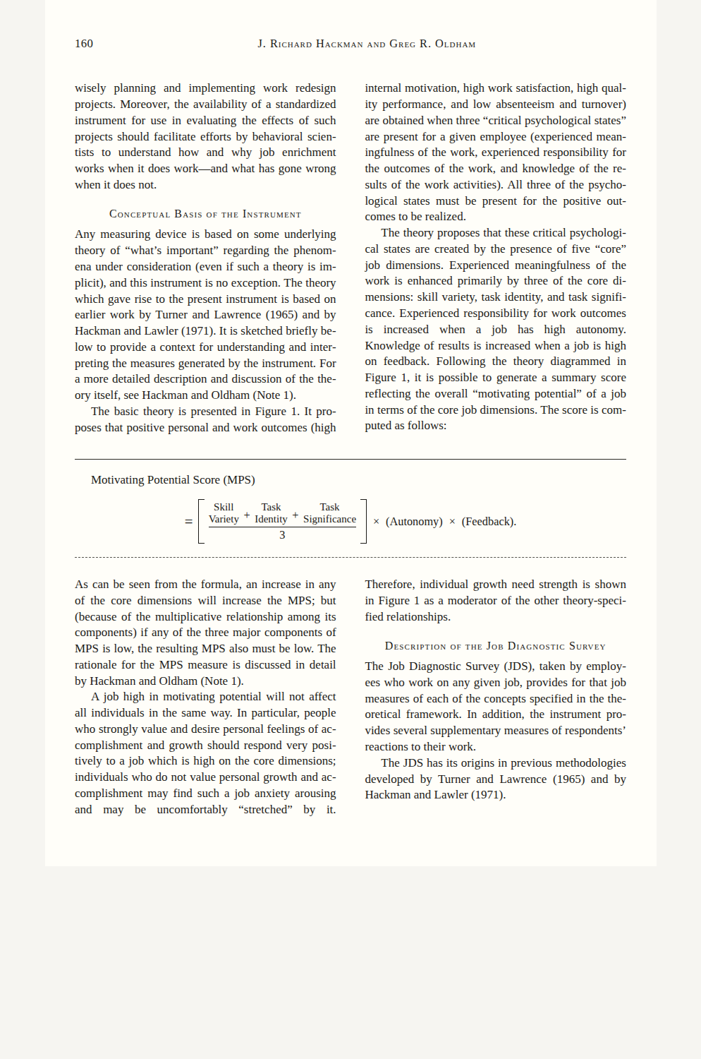160 J. Richard Hackman and Greg R. Oldham
wisely planning and implementing work redesign projects. Moreover, the availability of a standardized instrument for use in evaluating the effects of such projects should facilitate efforts by behavioral scientists to understand how and why job enrichment works when it does work—and what has gone wrong when it does not.
Conceptual Basis of the Instrument
Any measuring device is based on some underlying theory of “what’s important” regarding the phenomena under consideration (even if such a theory is implicit), and this instrument is no exception. The theory which gave rise to the present instrument is based on earlier work by Turner and Lawrence (1965) and by Hackman and Lawler (1971). It is sketched briefly below to provide a context for understanding and interpreting the measures generated by the instrument. For a more detailed description and discussion of the theory itself, see Hackman and Oldham (Note 1).
The basic theory is presented in Figure 1. It proposes that positive personal and work outcomes (high internal motivation, high work satisfaction, high quality performance, and low absenteeism and turnover) are obtained when three “critical psychological states” are present for a given employee (experienced meaningfulness of the work, experienced responsibility for the outcomes of the work, and knowledge of the results of the work activities). All three of the psychological states must be present for the positive outcomes to be realized.
The theory proposes that these critical psychological states are created by the presence of five “core” job dimensions. Experienced meaningfulness of the work is enhanced primarily by three of the core dimensions: skill variety, task identity, and task significance. Experienced responsibility for work outcomes is increased when a job has high autonomy. Knowledge of results is increased when a job is high on feedback. Following the theory diagrammed in Figure 1, it is possible to generate a summary score reflecting the overall “motivating potential” of a job in terms of the core job dimensions. The score is computed as follows:
Motivating Potential Score (MPS)
= Skill Variety + Task Identity + Task Significance 3 × (Autonomy) × (Feedback).
As can be seen from the formula, an increase in any of the core dimensions will increase the MPS; but (because of the multiplicative relationship among its components) if any of the three major components of MPS is low, the resulting MPS also must be low. The rationale for the MPS measure is discussed in detail by Hackman and Oldham (Note 1).
A job high in motivating potential will not affect all individuals in the same way. In particular, people who strongly value and desire personal feelings of accomplishment and growth should respond very positively to a job which is high on the core dimensions; individuals who do not value personal growth and accomplishment may find such a job anxiety arousing and may be uncomfortably “stretched” by it. Therefore, individual growth need strength is shown in Figure 1 as a moderator of the other theory-specified relationships.
Description of the Job Diagnostic Survey
The Job Diagnostic Survey (JDS), taken by employees who work on any given job, provides for that job measures of each of the concepts specified in the theoretical framework. In addition, the instrument provides several supplementary measures of respondents’ reactions to their work.
The JDS has its origins in previous methodologies developed by Turner and Lawrence (1965) and by Hackman and Lawler (1971).